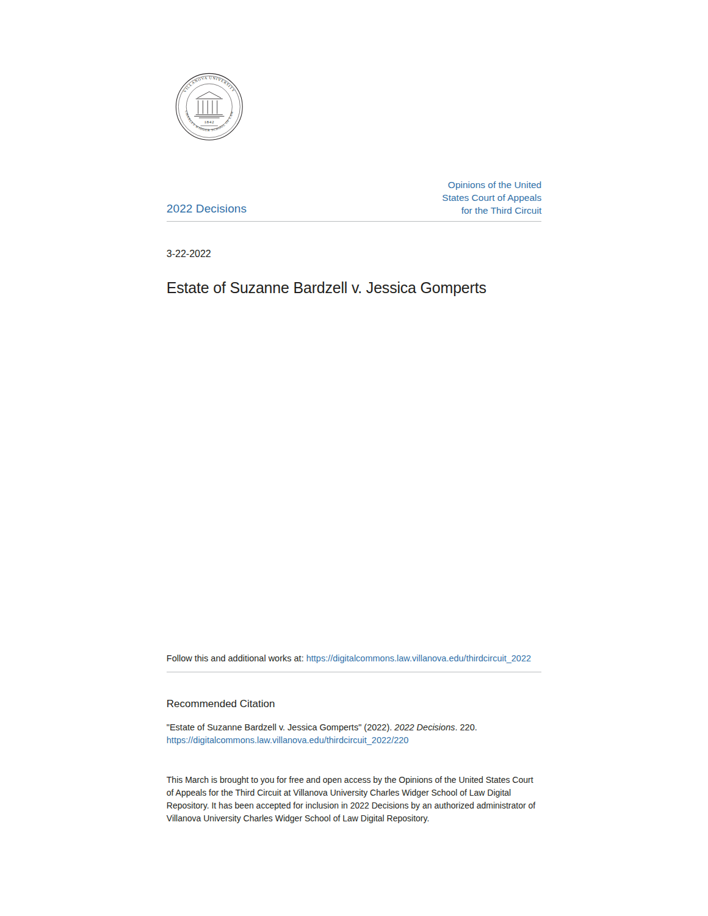VILLANOVA UNIVERSITY CHARLES WIDGER SCHOOL OF LAW 1842
2022 Decisions
Opinions of the United
States Court of Appeals
for the Third Circuit
3-22-2022
Estate of Suzanne Bardzell v. Jessica Gomperts
Follow this and additional works at: https://digitalcommons.law.villanova.edu/thirdcircuit_2022
Recommended Citation
"Estate of Suzanne Bardzell v. Jessica Gomperts" (2022). 2022 Decisions. 220.
https://digitalcommons.law.villanova.edu/thirdcircuit_2022/220
This March is brought to you for free and open access by the Opinions of the United States Court of Appeals for the Third Circuit at Villanova University Charles Widger School of Law Digital Repository. It has been accepted for inclusion in 2022 Decisions by an authorized administrator of Villanova University Charles Widger School of Law Digital Repository.